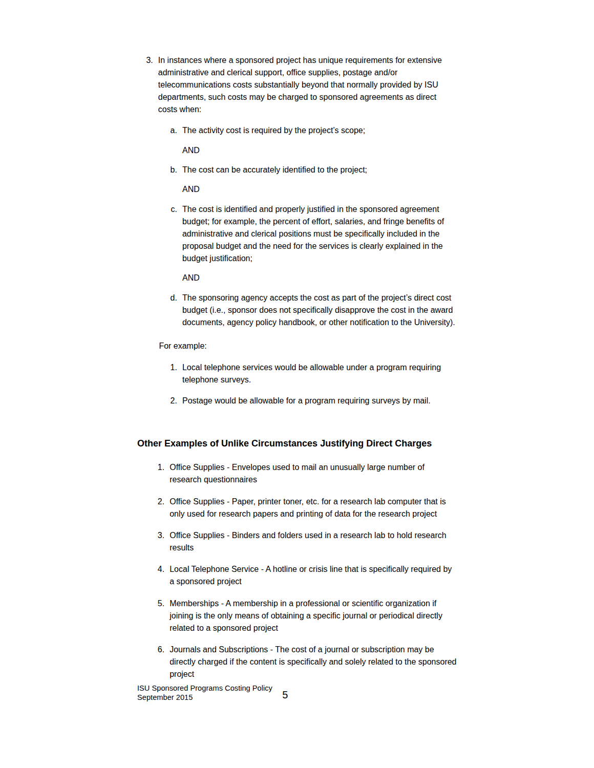In instances where a sponsored project has unique requirements for extensive administrative and clerical support, office supplies, postage and/or telecommunications costs substantially beyond that normally provided by ISU departments, such costs may be charged to sponsored agreements as direct costs when:
The activity cost is required by the project’s scope;
AND
The cost can be accurately identified to the project;
AND
The cost is identified and properly justified in the sponsored agreement budget; for example, the percent of effort, salaries, and fringe benefits of administrative and clerical positions must be specifically included in the proposal budget and the need for the services is clearly explained in the budget justification;
AND
The sponsoring agency accepts the cost as part of the project’s direct cost budget (i.e., sponsor does not specifically disapprove the cost in the award documents, agency policy handbook, or other notification to the University).
For example:
Local telephone services would be allowable under a program requiring telephone surveys.
Postage would be allowable for a program requiring surveys by mail.
Other Examples of Unlike Circumstances Justifying Direct Charges
Office Supplies - Envelopes used to mail an unusually large number of research questionnaires
Office Supplies - Paper, printer toner, etc. for a research lab computer that is only used for research papers and printing of data for the research project
Office Supplies - Binders and folders used in a research lab to hold research results
Local Telephone Service - A hotline or crisis line that is specifically required by a sponsored project
Memberships - A membership in a professional or scientific organization if joining is the only means of obtaining a specific journal or periodical directly related to a sponsored project
Journals and Subscriptions - The cost of a journal or subscription may be directly charged if the content is specifically and solely related to the sponsored project
ISU Sponsored Programs Costing Policy
September 2015 5